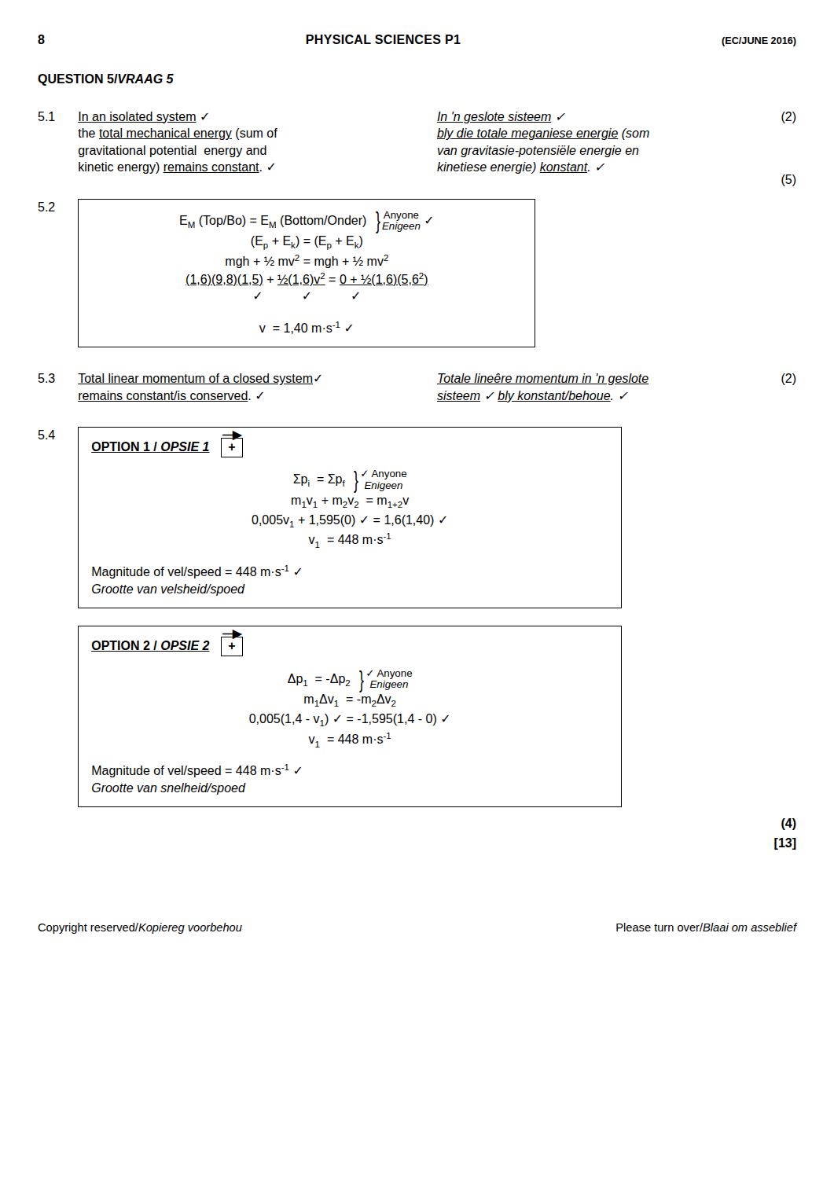8 PHYSICAL SCIENCES P1 (EC/JUNE 2016)
QUESTION 5/VRAAG 5
5.1
(2)
In an isolated system ✓
the total mechanical energy (sum of
gravitational potential energy and
kinetic energy) remains constant. ✓
In 'n geslote sisteem ✓
bly die totale meganiese energie (som
van gravitasie-potensiële energie en
kinetiese energie) konstant. ✓
5.2
EM (Top/Bo) = EM (Bottom/Onder) }Anyone
Enigeen ✓
(Ep + Ek) = (Ep + Ek)
mgh + ½ mv2 = mgh + ½ mv2
(1,6)(9,8)(1,5) + ½(1,6)v2 = 0 + ½(1,6)(5,62)
✓ ✓ ✓
v = 1,40 m·s-1 ✓
(5)
5.3
(2)
Total linear momentum of a closed system✓
remains constant/is conserved. ✓
Totale lineêre momentum in 'n geslote
sisteem ✓ bly konstant/behoue. ✓
5.4
OPTION 1 / OPSIE 1 —▶+
Σpi = Σpf }✓ Anyone
Enigeen
m1v1 + m2v2 = m1+2v
0,005v1 + 1,595(0) ✓ = 1,6(1,40) ✓
v1 = 448 m·s-1
Magnitude of vel/speed = 448 m·s-1 ✓ Grootte van velsheid/spoed
OPTION 2 / OPSIE 2 —▶+
Δp1 = -Δp2 }✓ Anyone
Enigeen
m1Δv1 = -m2Δv2
0,005(1,4 - v1) ✓ = -1,595(1,4 - 0) ✓
v1 = 448 m·s-1
Magnitude of vel/speed = 448 m·s-1 ✓ Grootte van snelheid/spoed
(4)
[13]
Copyright reserved/Kopiereg voorbehou Please turn over/Blaai om asseblief